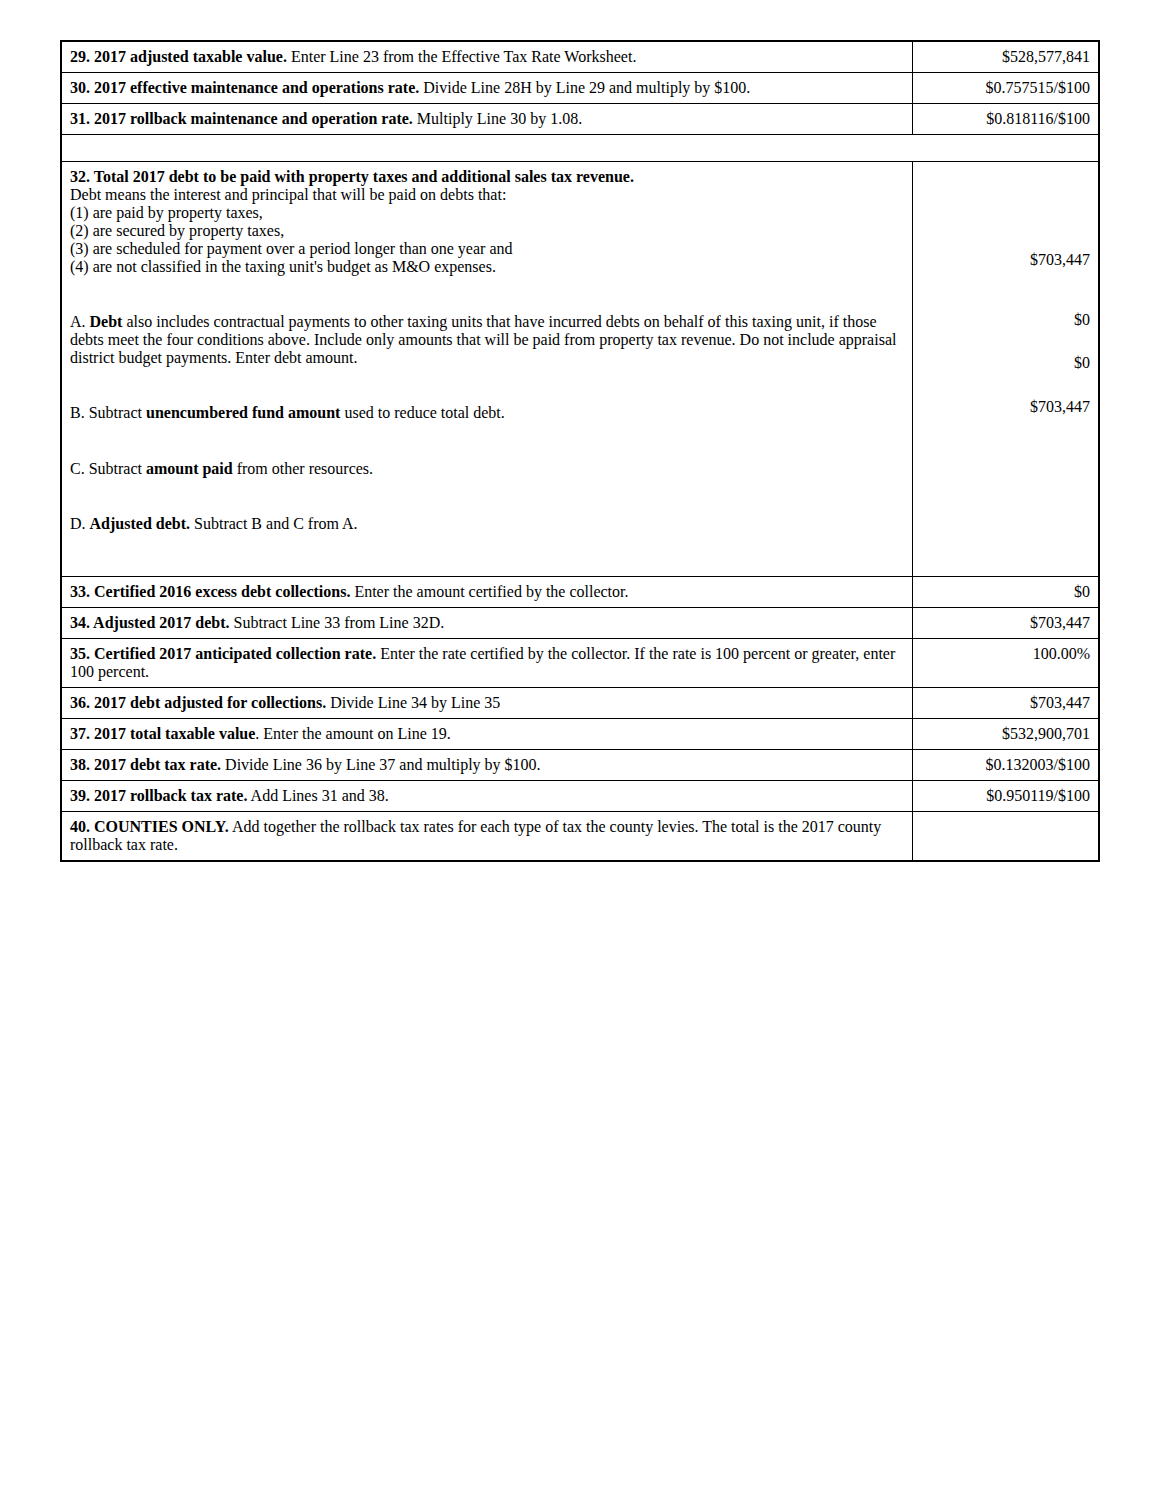| 29. 2017 adjusted taxable value. Enter Line 23 from the Effective Tax Rate Worksheet. | $528,577,841 |
| 30. 2017 effective maintenance and operations rate. Divide Line 28H by Line 29 and multiply by $100. | $0.757515/$100 |
| 31. 2017 rollback maintenance and operation rate. Multiply Line 30 by 1.08. | $0.818116/$100 |
| 32. Total 2017 debt to be paid with property taxes and additional sales tax revenue. Debt means the interest and principal that will be paid on debts that: (1) are paid by property taxes, (2) are secured by property taxes, (3) are scheduled for payment over a period longer than one year and (4) are not classified in the taxing unit's budget as M&O expenses. A. Debt also includes contractual payments to other taxing units that have incurred debts on behalf of this taxing unit, if those debts meet the four conditions above. Include only amounts that will be paid from property tax revenue. Do not include appraisal district budget payments. Enter debt amount. B. Subtract unencumbered fund amount used to reduce total debt. C. Subtract amount paid from other resources. D. Adjusted debt. Subtract B and C from A. | $703,447 $0 $0 $703,447 |
| 33. Certified 2016 excess debt collections. Enter the amount certified by the collector. | $0 |
| 34. Adjusted 2017 debt. Subtract Line 33 from Line 32D. | $703,447 |
| 35. Certified 2017 anticipated collection rate. Enter the rate certified by the collector. If the rate is 100 percent or greater, enter 100 percent. | 100.00% |
| 36. 2017 debt adjusted for collections. Divide Line 34 by Line 35 | $703,447 |
| 37. 2017 total taxable value . Enter the amount on Line 19. | $532,900,701 |
| 38. 2017 debt tax rate. Divide Line 36 by Line 37 and multiply by $100. | $0.132003/$100 |
| 39. 2017 rollback tax rate. Add Lines 31 and 38. | $0.950119/$100 |
| 40. COUNTIES ONLY. Add together the rollback tax rates for each type of tax the county levies. The total is the 2017 county rollback tax rate. | |